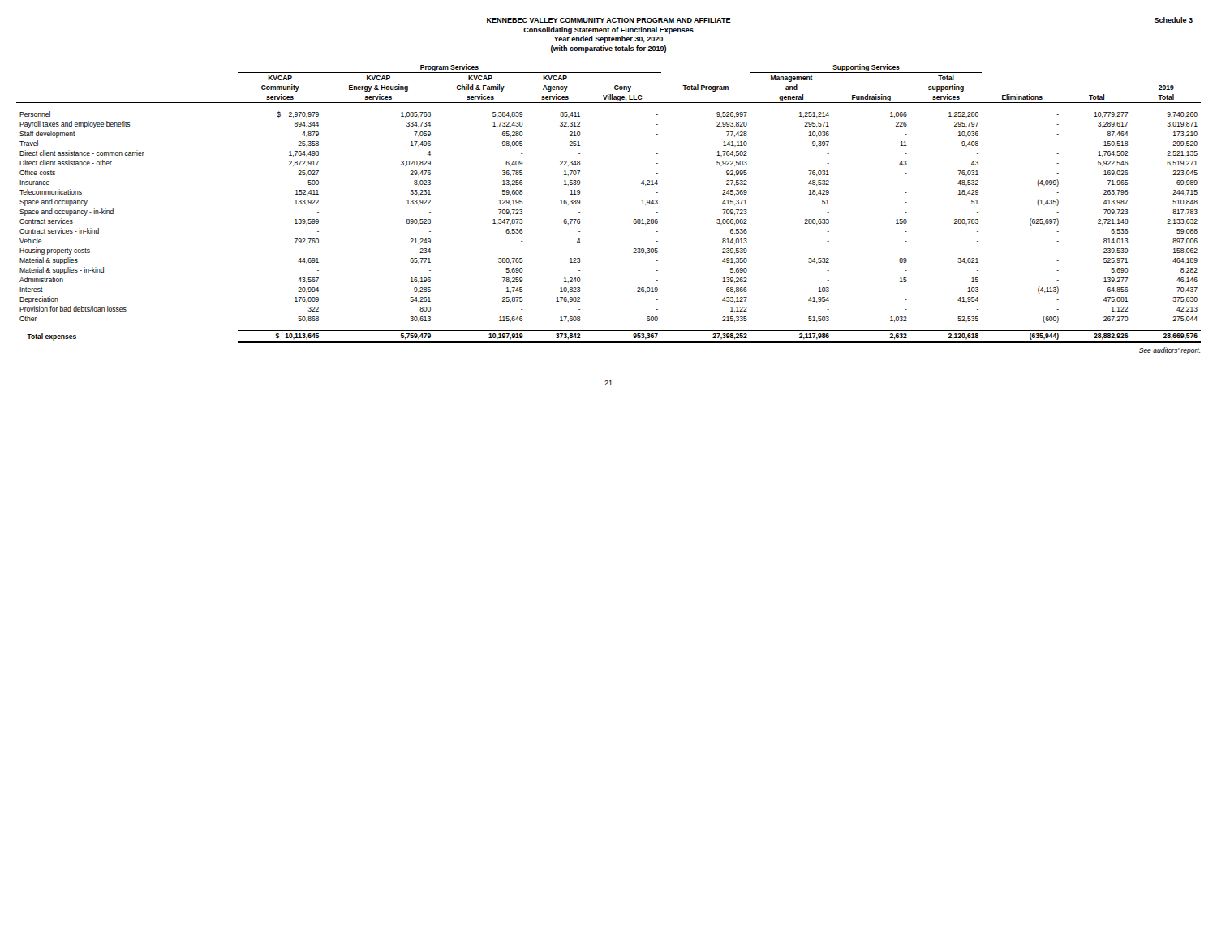Schedule 3
KENNEBEC VALLEY COMMUNITY ACTION PROGRAM AND AFFILIATE
Consolidating Statement of Functional Expenses
Year ended September 30, 2020
(with comparative totals for 2019)
| | Program Services | | Supporting Services | | | |
| --- | --- | --- | --- | --- | --- | --- |
| | KVCAP | KVCAP | KVCAP | KVCAP | | | Management | | Total | | | |
| | Community | Energy & Housing | Child & Family | Agency | Cony | Total Program | and | | supporting | | | 2019 |
| | services | services | services | services | Village, LLC | | general | Fundraising | services | Eliminations | Total | Total |
| Personnel | $ 2,970,979 | 1,085,768 | 5,384,839 | 85,411 | - | 9,526,997 | 1,251,214 | 1,066 | 1,252,280 | - | 10,779,277 | 9,740,260 |
| Payroll taxes and employee benefits | 894,344 | 334,734 | 1,732,430 | 32,312 | - | 2,993,820 | 295,571 | 226 | 295,797 | - | 3,289,617 | 3,019,871 |
| Staff development | 4,879 | 7,059 | 65,280 | 210 | - | 77,428 | 10,036 | - | 10,036 | - | 87,464 | 173,210 |
| Travel | 25,358 | 17,496 | 98,005 | 251 | - | 141,110 | 9,397 | 11 | 9,408 | - | 150,518 | 299,520 |
| Direct client assistance - common carrier | 1,764,498 | 4 | - | - | - | 1,764,502 | - | - | - | - | 1,764,502 | 2,521,135 |
| Direct client assistance - other | 2,872,917 | 3,020,829 | 6,409 | 22,348 | - | 5,922,503 | - | 43 | 43 | - | 5,922,546 | 6,519,271 |
| Office costs | 25,027 | 29,476 | 36,785 | 1,707 | - | 92,995 | 76,031 | - | 76,031 | - | 169,026 | 223,045 |
| Insurance | 500 | 8,023 | 13,256 | 1,539 | 4,214 | 27,532 | 48,532 | - | 48,532 | (4,099) | 71,965 | 69,989 |
| Telecommunications | 152,411 | 33,231 | 59,608 | 119 | - | 245,369 | 18,429 | - | 18,429 | - | 263,798 | 244,715 |
| Space and occupancy | 133,922 | 133,922 | 129,195 | 16,389 | 1,943 | 415,371 | 51 | - | 51 | (1,435) | 413,987 | 510,848 |
| Space and occupancy - in-kind | - | - | 709,723 | - | - | 709,723 | - | - | - | - | 709,723 | 817,783 |
| Contract services | 139,599 | 890,528 | 1,347,873 | 6,776 | 681,286 | 3,066,062 | 280,633 | 150 | 280,783 | (625,697) | 2,721,148 | 2,133,632 |
| Contract services - in-kind | - | - | 6,536 | - | - | 6,536 | - | - | - | - | 6,536 | 59,088 |
| Vehicle | 792,760 | 21,249 | - | 4 | - | 814,013 | - | - | - | - | 814,013 | 897,006 |
| Housing property costs | - | 234 | - | - | 239,305 | 239,539 | - | - | - | - | 239,539 | 158,062 |
| Material & supplies | 44,691 | 65,771 | 380,765 | 123 | - | 491,350 | 34,532 | 89 | 34,621 | - | 525,971 | 464,189 |
| Material & supplies - in-kind | - | - | 5,690 | - | - | 5,690 | - | - | - | - | 5,690 | 8,282 |
| Administration | 43,567 | 16,196 | 78,259 | 1,240 | - | 139,262 | - | 15 | 15 | - | 139,277 | 46,146 |
| Interest | 20,994 | 9,285 | 1,745 | 10,823 | 26,019 | 68,866 | 103 | - | 103 | (4,113) | 64,856 | 70,437 |
| Depreciation | 176,009 | 54,261 | 25,875 | 176,982 | - | 433,127 | 41,954 | - | 41,954 | - | 475,081 | 375,830 |
| Provision for bad debts/loan losses | 322 | 800 | - | - | - | 1,122 | - | - | - | - | 1,122 | 42,213 |
| Other | 50,868 | 30,613 | 115,646 | 17,608 | 600 | 215,335 | 51,503 | 1,032 | 52,535 | (600) | 267,270 | 275,044 |
| Total expenses | $ 10,113,645 | 5,759,479 | 10,197,919 | 373,842 | 953,367 | 27,398,252 | 2,117,986 | 2,632 | 2,120,618 | (635,944) | 28,882,926 | 28,669,576 |
See auditors' report.
21